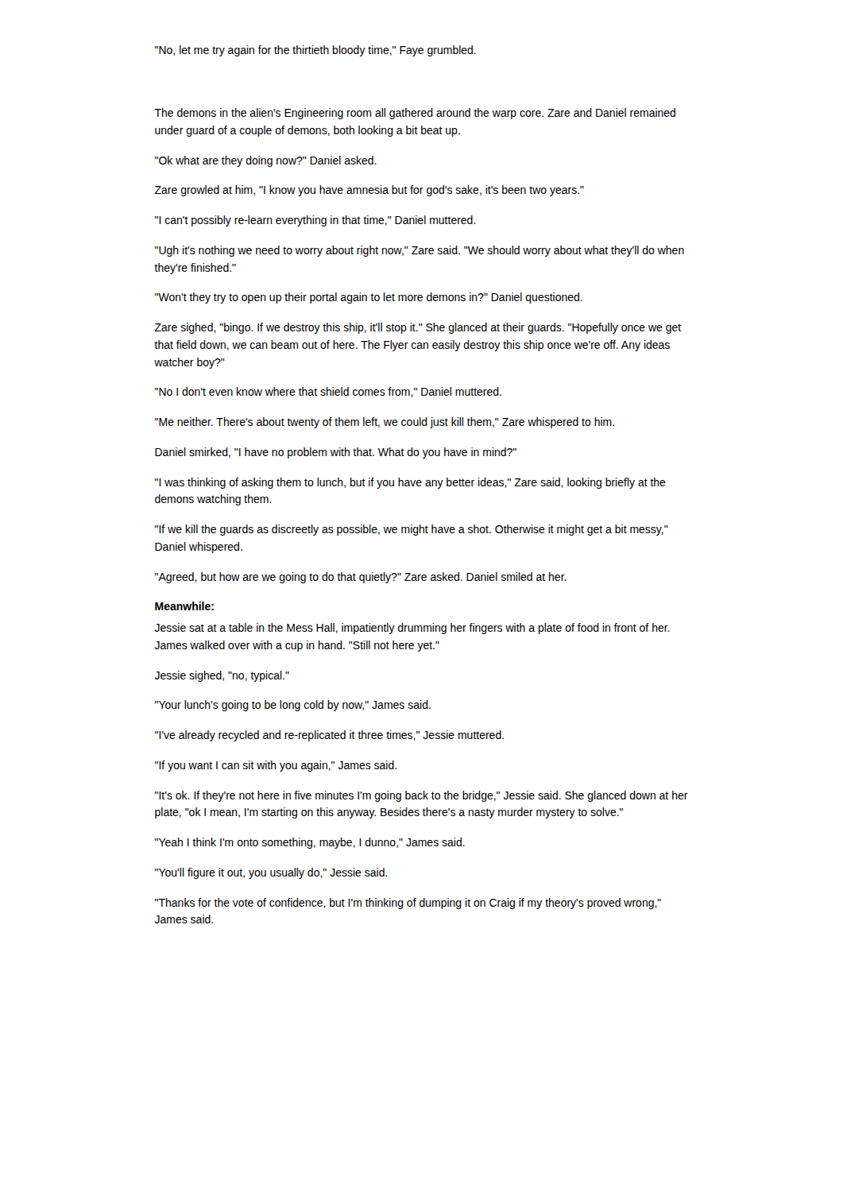"No, let me try again for the thirtieth bloody time," Faye grumbled.
The demons in the alien's Engineering room all gathered around the warp core. Zare and Daniel remained under guard of a couple of demons, both looking a bit beat up.
"Ok what are they doing now?" Daniel asked.
Zare growled at him, "I know you have amnesia but for god's sake, it's been two years."
"I can't possibly re-learn everything in that time," Daniel muttered.
"Ugh it's nothing we need to worry about right now," Zare said. "We should worry about what they'll do when they're finished."
"Won't they try to open up their portal again to let more demons in?" Daniel questioned.
Zare sighed, "bingo. If we destroy this ship, it'll stop it." She glanced at their guards. "Hopefully once we get that field down, we can beam out of here. The Flyer can easily destroy this ship once we're off. Any ideas watcher boy?"
"No I don't even know where that shield comes from," Daniel muttered.
"Me neither. There's about twenty of them left, we could just kill them," Zare whispered to him.
Daniel smirked, "I have no problem with that. What do you have in mind?"
"I was thinking of asking them to lunch, but if you have any better ideas," Zare said, looking briefly at the demons watching them.
"If we kill the guards as discreetly as possible, we might have a shot. Otherwise it might get a bit messy," Daniel whispered.
"Agreed, but how are we going to do that quietly?" Zare asked. Daniel smiled at her.
Meanwhile:
Jessie sat at a table in the Mess Hall, impatiently drumming her fingers with a plate of food in front of her. James walked over with a cup in hand. "Still not here yet."
Jessie sighed, "no, typical."
"Your lunch's going to be long cold by now," James said.
"I've already recycled and re-replicated it three times," Jessie muttered.
"If you want I can sit with you again," James said.
"It's ok. If they're not here in five minutes I'm going back to the bridge," Jessie said. She glanced down at her plate, "ok I mean, I'm starting on this anyway. Besides there's a nasty murder mystery to solve."
"Yeah I think I'm onto something, maybe, I dunno," James said.
"You'll figure it out, you usually do," Jessie said.
"Thanks for the vote of confidence, but I'm thinking of dumping it on Craig if my theory's proved wrong," James said.